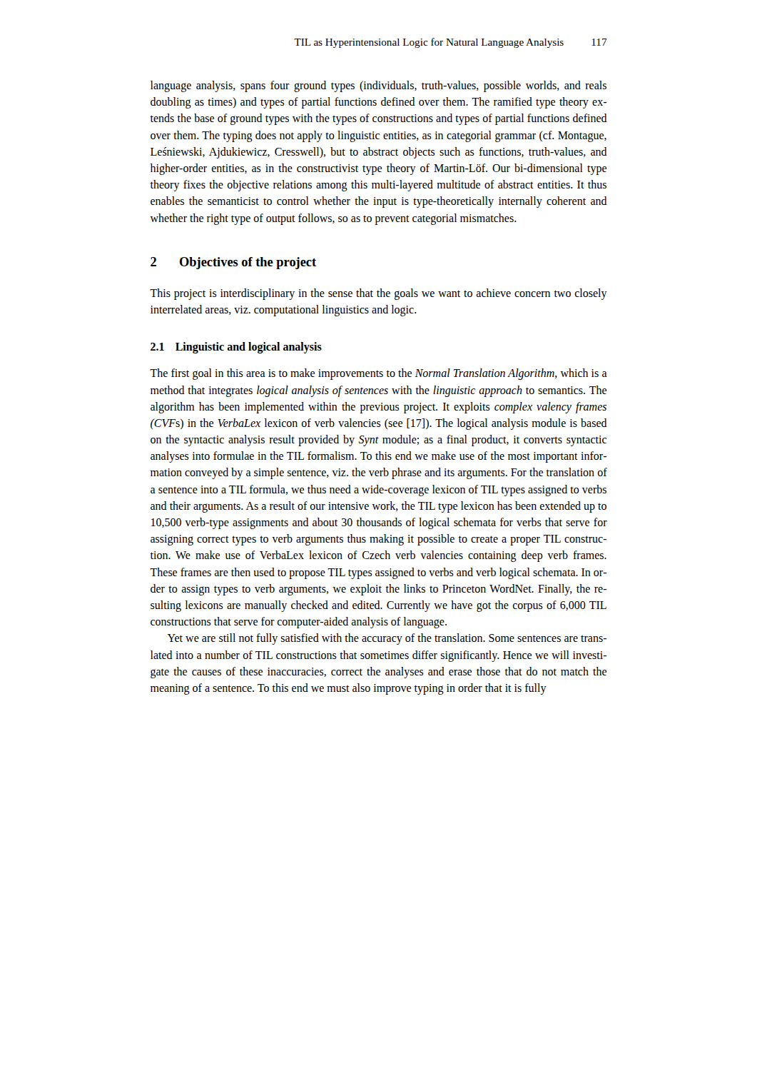TIL as Hyperintensional Logic for Natural Language Analysis 117
language analysis, spans four ground types (individuals, truth-values, possible worlds, and reals doubling as times) and types of partial functions defined over them. The ramified type theory extends the base of ground types with the types of constructions and types of partial functions defined over them. The typing does not apply to linguistic entities, as in categorial grammar (cf. Montague, Leśniewski, Ajdukiewicz, Cresswell), but to abstract objects such as functions, truth-values, and higher-order entities, as in the constructivist type theory of Martin-Löf. Our bi-dimensional type theory fixes the objective relations among this multi-layered multitude of abstract entities. It thus enables the semanticist to control whether the input is type-theoretically internally coherent and whether the right type of output follows, so as to prevent categorial mismatches.
2 Objectives of the project
This project is interdisciplinary in the sense that the goals we want to achieve concern two closely interrelated areas, viz. computational linguistics and logic.
2.1 Linguistic and logical analysis
The first goal in this area is to make improvements to the Normal Translation Algorithm, which is a method that integrates logical analysis of sentences with the linguistic approach to semantics. The algorithm has been implemented within the previous project. It exploits complex valency frames (CVFs) in the VerbaLex lexicon of verb valencies (see [17]). The logical analysis module is based on the syntactic analysis result provided by Synt module; as a final product, it converts syntactic analyses into formulae in the TIL formalism. To this end we make use of the most important information conveyed by a simple sentence, viz. the verb phrase and its arguments. For the translation of a sentence into a TIL formula, we thus need a wide-coverage lexicon of TIL types assigned to verbs and their arguments. As a result of our intensive work, the TIL type lexicon has been extended up to 10,500 verb-type assignments and about 30 thousands of logical schemata for verbs that serve for assigning correct types to verb arguments thus making it possible to create a proper TIL construction. We make use of VerbaLex lexicon of Czech verb valencies containing deep verb frames. These frames are then used to propose TIL types assigned to verbs and verb logical schemata. In order to assign types to verb arguments, we exploit the links to Princeton WordNet. Finally, the resulting lexicons are manually checked and edited. Currently we have got the corpus of 6,000 TIL constructions that serve for computer-aided analysis of language.
Yet we are still not fully satisfied with the accuracy of the translation. Some sentences are translated into a number of TIL constructions that sometimes differ significantly. Hence we will investigate the causes of these inaccuracies, correct the analyses and erase those that do not match the meaning of a sentence. To this end we must also improve typing in order that it is fully